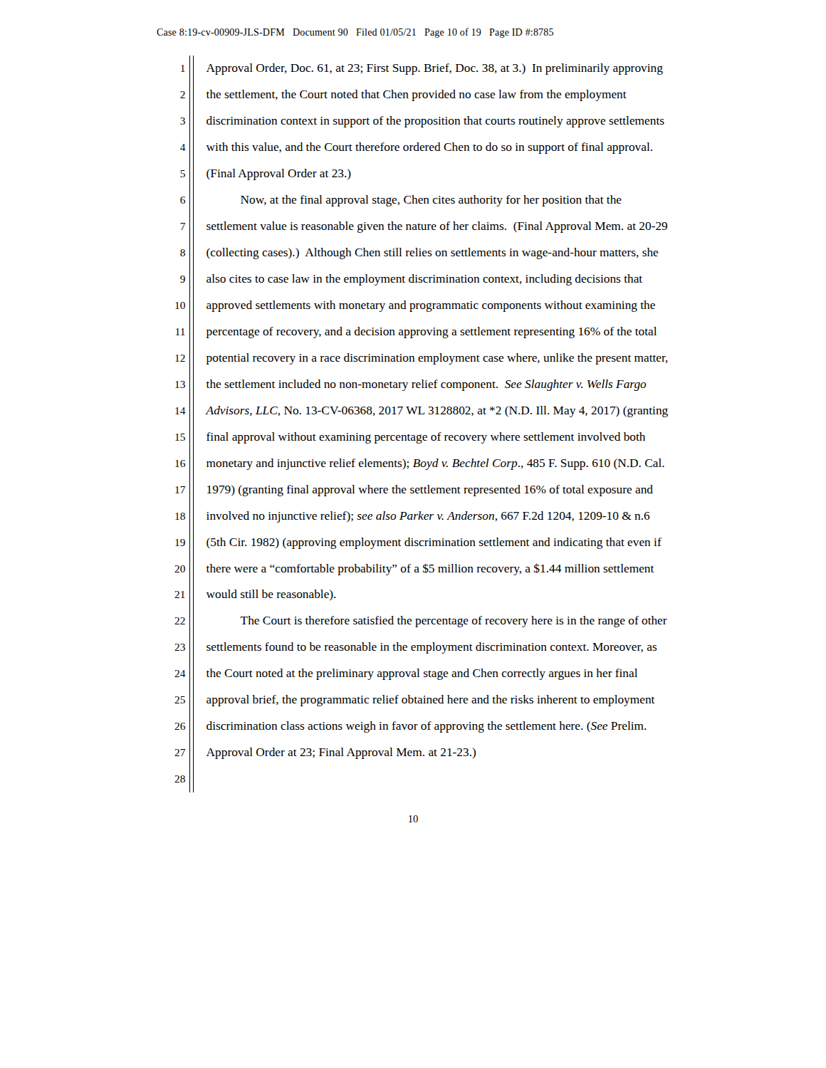Case 8:19-cv-00909-JLS-DFM Document 90 Filed 01/05/21 Page 10 of 19 Page ID #:8785
1
2
3
4
5
6
7
8
9
10
11
12
13
14
15
16
17
18
19
20
21
22
23
24
25
26
27
28
Approval Order, Doc. 61, at 23; First Supp. Brief, Doc. 38, at 3.) In preliminarily approving the settlement, the Court noted that Chen provided no case law from the employment discrimination context in support of the proposition that courts routinely approve settlements with this value, and the Court therefore ordered Chen to do so in support of final approval. (Final Approval Order at 23.)
Now, at the final approval stage, Chen cites authority for her position that the settlement value is reasonable given the nature of her claims. (Final Approval Mem. at 20-29 (collecting cases).) Although Chen still relies on settlements in wage-and-hour matters, she also cites to case law in the employment discrimination context, including decisions that approved settlements with monetary and programmatic components without examining the percentage of recovery, and a decision approving a settlement representing 16% of the total potential recovery in a race discrimination employment case where, unlike the present matter, the settlement included no non-monetary relief component. See Slaughter v. Wells Fargo Advisors, LLC, No. 13-CV-06368, 2017 WL 3128802, at *2 (N.D. Ill. May 4, 2017) (granting final approval without examining percentage of recovery where settlement involved both monetary and injunctive relief elements); Boyd v. Bechtel Corp., 485 F. Supp. 610 (N.D. Cal. 1979) (granting final approval where the settlement represented 16% of total exposure and involved no injunctive relief); see also Parker v. Anderson, 667 F.2d 1204, 1209-10 & n.6 (5th Cir. 1982) (approving employment discrimination settlement and indicating that even if there were a “comfortable probability” of a $5 million recovery, a $1.44 million settlement would still be reasonable).
The Court is therefore satisfied the percentage of recovery here is in the range of other settlements found to be reasonable in the employment discrimination context. Moreover, as the Court noted at the preliminary approval stage and Chen correctly argues in her final approval brief, the programmatic relief obtained here and the risks inherent to employment discrimination class actions weigh in favor of approving the settlement here. (See Prelim. Approval Order at 23; Final Approval Mem. at 21-23.)
10